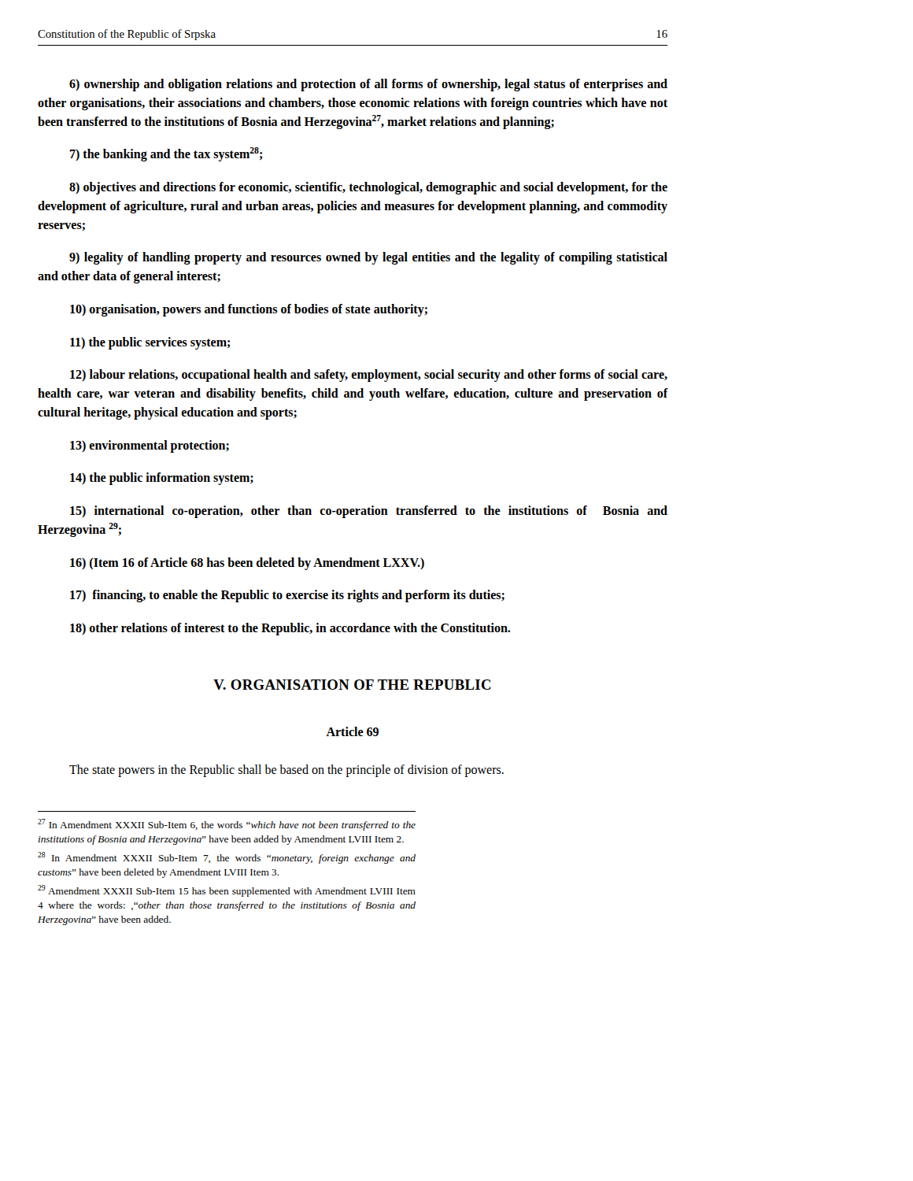Constitution of the Republic of Srpska 16
6) ownership and obligation relations and protection of all forms of ownership, legal status of enterprises and other organisations, their associations and chambers, those economic relations with foreign countries which have not been transferred to the institutions of Bosnia and Herzegovina27, market relations and planning;
7) the banking and the tax system28;
8) objectives and directions for economic, scientific, technological, demographic and social development, for the development of agriculture, rural and urban areas, policies and measures for development planning, and commodity reserves;
9) legality of handling property and resources owned by legal entities and the legality of compiling statistical and other data of general interest;
10) organisation, powers and functions of bodies of state authority;
11) the public services system;
12) labour relations, occupational health and safety, employment, social security and other forms of social care, health care, war veteran and disability benefits, child and youth welfare, education, culture and preservation of cultural heritage, physical education and sports;
13) environmental protection;
14) the public information system;
15) international co-operation, other than co-operation transferred to the institutions of Bosnia and Herzegovina 29;
16) (Item 16 of Article 68 has been deleted by Amendment LXXV.)
17) financing, to enable the Republic to exercise its rights and perform its duties;
18) other relations of interest to the Republic, in accordance with the Constitution.
V. ORGANISATION OF THE REPUBLIC
Article 69
The state powers in the Republic shall be based on the principle of division of powers.
27 In Amendment XXXII Sub-Item 6, the words “which have not been transferred to the institutions of Bosnia and Herzegovina” have been added by Amendment LVIII Item 2.
28 In Amendment XXXII Sub-Item 7, the words “monetary, foreign exchange and customs” have been deleted by Amendment LVIII Item 3.
29 Amendment XXXII Sub-Item 15 has been supplemented with Amendment LVIII Item 4 where the words: ,“other than those transferred to the institutions of Bosnia and Herzegovina” have been added.